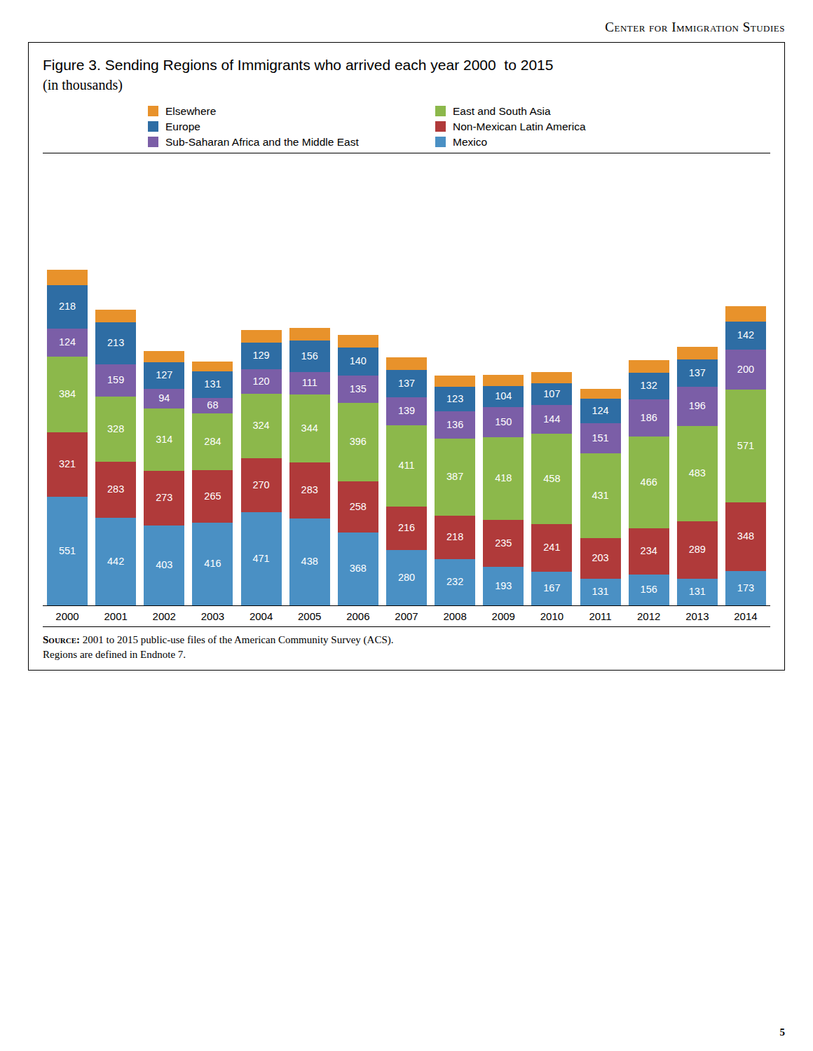Center for Immigration Studies
Figure 3. Sending Regions of Immigrants who arrived each year 2000 to 2015
(in thousands)
Elsewhere
East and South Asia
Europe
Non-Mexican Latin America
Sub-Saharan Africa and the Middle East
Mexico
218
124
384
321
551
213
159
328
283
442
127
94
314
273
403
131
68
284
265
416
129
120
324
270
471
156
111
344
283
438
140
135
396
258
368
137
139
411
216
280
123
136
387
218
232
104
150
418
235
193
107
144
458
241
167
124
151
431
203
131
132
186
466
234
156
137
196
483
289
131
142
200
571
348
173
2000
2001
2002
2003
2004
2005
2006
2007
2008
2009
2010
2011
2012
2013
2014
Source: 2001 to 2015 public-use files of the American Community Survey (ACS).
Regions are defined in Endnote 7.
5